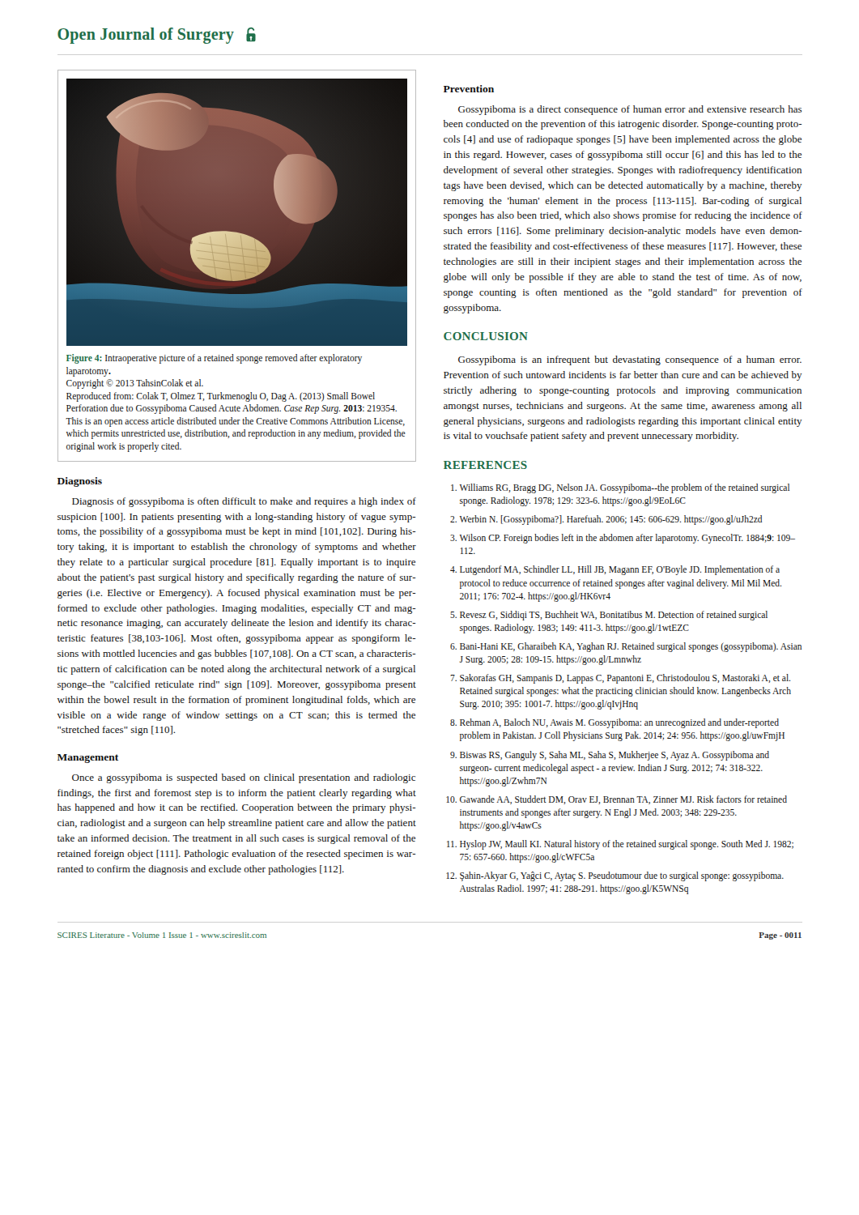Open Journal of Surgery
Figure 4: Intraoperative picture of a retained sponge removed after exploratory laparotomy.
Copyright © 2013 TahsinColak et al.
Reproduced from: Colak T, Olmez T, Turkmenoglu O, Dag A. (2013) Small Bowel Perforation due to Gossypiboma Caused Acute Abdomen. Case Rep Surg. 2013: 219354. This is an open access article distributed under the Creative Commons Attribution License, which permits unrestricted use, distribution, and reproduction in any medium, provided the original work is properly cited.
Diagnosis
Diagnosis of gossypiboma is often difficult to make and requires a high index of suspicion [100]. In patients presenting with a long-standing history of vague symptoms, the possibility of a gossypiboma must be kept in mind [101,102]. During history taking, it is important to establish the chronology of symptoms and whether they relate to a particular surgical procedure [81]. Equally important is to inquire about the patient's past surgical history and specifically regarding the nature of surgeries (i.e. Elective or Emergency). A focused physical examination must be performed to exclude other pathologies. Imaging modalities, especially CT and magnetic resonance imaging, can accurately delineate the lesion and identify its characteristic features [38,103-106]. Most often, gossypiboma appear as spongiform lesions with mottled lucencies and gas bubbles [107,108]. On a CT scan, a characteristic pattern of calcification can be noted along the architectural network of a surgical sponge–the "calcified reticulate rind" sign [109]. Moreover, gossypiboma present within the bowel result in the formation of prominent longitudinal folds, which are visible on a wide range of window settings on a CT scan; this is termed the "stretched faces" sign [110].
Management
Once a gossypiboma is suspected based on clinical presentation and radiologic findings, the first and foremost step is to inform the patient clearly regarding what has happened and how it can be rectified. Cooperation between the primary physician, radiologist and a surgeon can help streamline patient care and allow the patient take an informed decision. The treatment in all such cases is surgical removal of the retained foreign object [111]. Pathologic evaluation of the resected specimen is warranted to confirm the diagnosis and exclude other pathologies [112].
Prevention
Gossypiboma is a direct consequence of human error and extensive research has been conducted on the prevention of this iatrogenic disorder. Sponge-counting protocols [4] and use of radiopaque sponges [5] have been implemented across the globe in this regard. However, cases of gossypiboma still occur [6] and this has led to the development of several other strategies. Sponges with radiofrequency identification tags have been devised, which can be detected automatically by a machine, thereby removing the 'human' element in the process [113-115]. Bar-coding of surgical sponges has also been tried, which also shows promise for reducing the incidence of such errors [116]. Some preliminary decision-analytic models have even demonstrated the feasibility and cost-effectiveness of these measures [117]. However, these technologies are still in their incipient stages and their implementation across the globe will only be possible if they are able to stand the test of time. As of now, sponge counting is often mentioned as the "gold standard" for prevention of gossypiboma.
CONCLUSION
Gossypiboma is an infrequent but devastating consequence of a human error. Prevention of such untoward incidents is far better than cure and can be achieved by strictly adhering to sponge-counting protocols and improving communication amongst nurses, technicians and surgeons. At the same time, awareness among all general physicians, surgeons and radiologists regarding this important clinical entity is vital to vouchsafe patient safety and prevent unnecessary morbidity.
REFERENCES
Williams RG, Bragg DG, Nelson JA. Gossypiboma--the problem of the retained surgical sponge. Radiology. 1978; 129: 323-6. https://goo.gl/9EoL6C
Werbin N. [Gossypiboma?]. Harefuah. 2006; 145: 606-629. https://goo.gl/uJh2zd
Wilson CP. Foreign bodies left in the abdomen after laparotomy. GynecolTr. 1884;9: 109–112.
Lutgendorf MA, Schindler LL, Hill JB, Magann EF, O'Boyle JD. Implementation of a protocol to reduce occurrence of retained sponges after vaginal delivery. Mil Mil Med. 2011; 176: 702-4. https://goo.gl/HK6vr4
Revesz G, Siddiqi TS, Buchheit WA, Bonitatibus M. Detection of retained surgical sponges. Radiology. 1983; 149: 411-3. https://goo.gl/1wtEZC
Bani-Hani KE, Gharaibeh KA, Yaghan RJ. Retained surgical sponges (gossypiboma). Asian J Surg. 2005; 28: 109-15. https://goo.gl/Lmnwhz
Sakorafas GH, Sampanis D, Lappas C, Papantoni E, Christodoulou S, Mastoraki A, et al. Retained surgical sponges: what the practicing clinician should know. Langenbecks Arch Surg. 2010; 395: 1001-7. https://goo.gl/qIvjHnq
Rehman A, Baloch NU, Awais M. Gossypiboma: an unrecognized and under-reported problem in Pakistan. J Coll Physicians Surg Pak. 2014; 24: 956. https://goo.gl/uwFmjH
Biswas RS, Ganguly S, Saha ML, Saha S, Mukherjee S, Ayaz A. Gossypiboma and surgeon- current medicolegal aspect - a review. Indian J Surg. 2012; 74: 318-322. https://goo.gl/Zwhm7N
Gawande AA, Studdert DM, Orav EJ, Brennan TA, Zinner MJ. Risk factors for retained instruments and sponges after surgery. N Engl J Med. 2003; 348: 229-235. https://goo.gl/v4awCs
Hyslop JW, Maull KI. Natural history of the retained surgical sponge. South Med J. 1982; 75: 657-660. https://goo.gl/cWFC5a
Şahin-Akyar G, Yaĝci C, Aytaç S. Pseudotumour due to surgical sponge: gossypiboma. Australas Radiol. 1997; 41: 288-291. https://goo.gl/K5WNSq
SCIRES Literature - Volume 1 Issue 1 - www.scireslit.com
Page - 0011